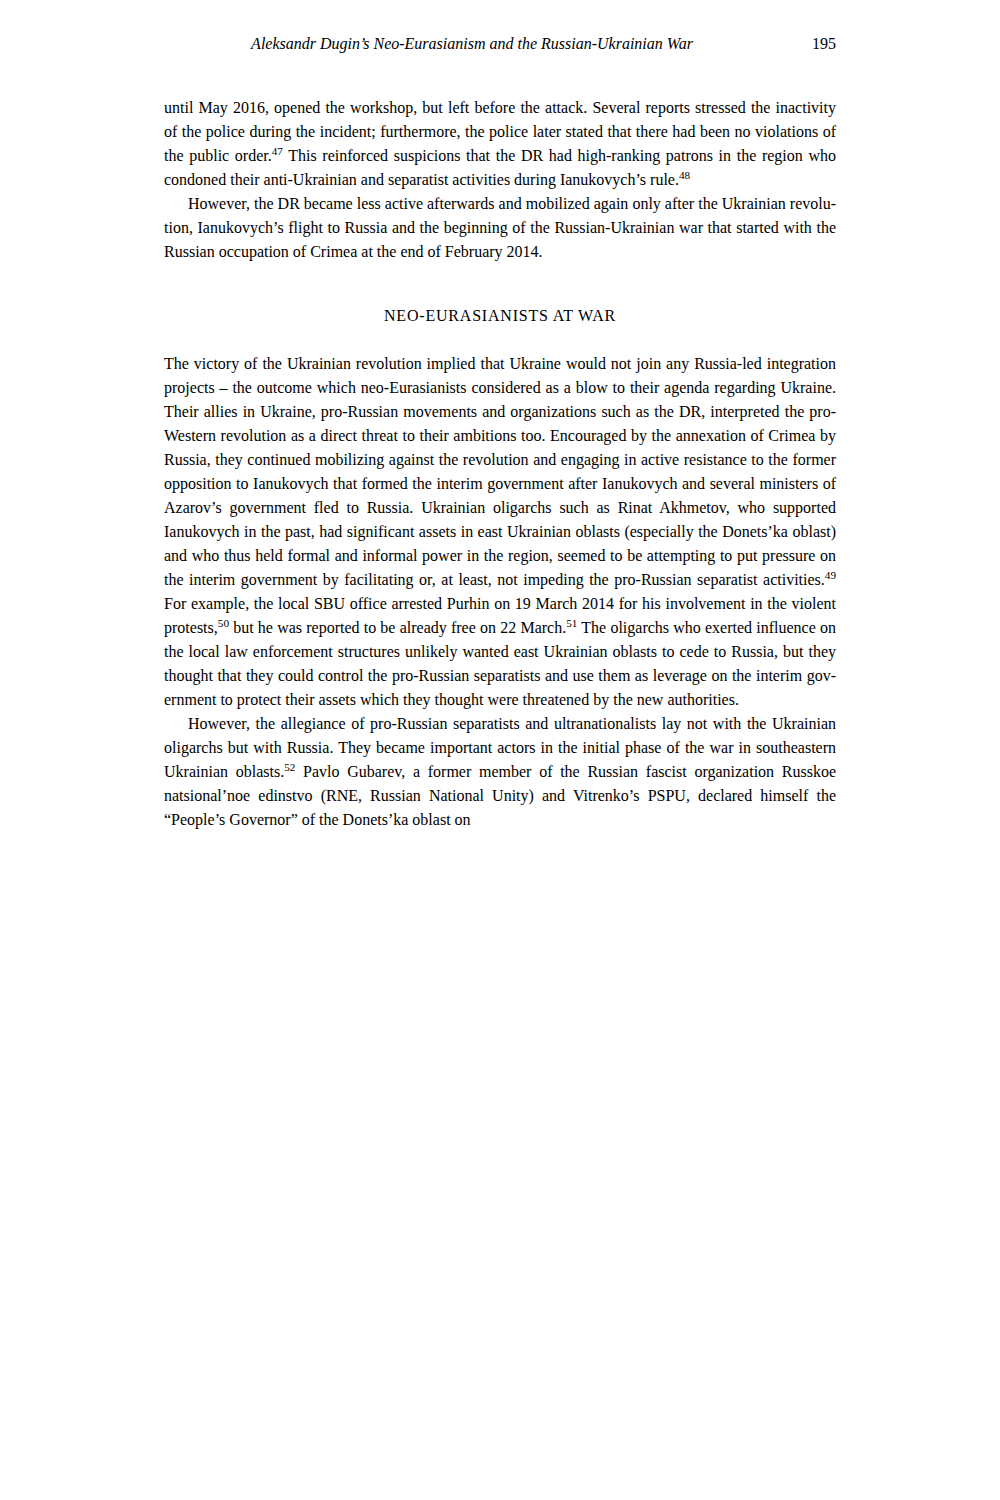Aleksandr Dugin’s Neo-Eurasianism and the Russian-Ukrainian War 195
until May 2016, opened the workshop, but left before the attack. Several reports stressed the inactivity of the police during the incident; furthermore, the police later stated that there had been no violations of the public order.47 This reinforced suspicions that the DR had high-ranking patrons in the region who condoned their anti-Ukrainian and separatist activities during Ianukovych’s rule.48
However, the DR became less active afterwards and mobilized again only after the Ukrainian revolution, Ianukovych’s flight to Russia and the beginning of the Russian-Ukrainian war that started with the Russian occupation of Crimea at the end of February 2014.
Neo-Eurasianists at War
The victory of the Ukrainian revolution implied that Ukraine would not join any Russia-led integration projects – the outcome which neo-Eurasianists considered as a blow to their agenda regarding Ukraine. Their allies in Ukraine, pro-Russian movements and organizations such as the DR, interpreted the pro-Western revolution as a direct threat to their ambitions too. Encouraged by the annexation of Crimea by Russia, they continued mobilizing against the revolution and engaging in active resistance to the former opposition to Ianukovych that formed the interim government after Ianukovych and several ministers of Azarov’s government fled to Russia. Ukrainian oligarchs such as Rinat Akhmetov, who supported Ianukovych in the past, had significant assets in east Ukrainian oblasts (especially the Donets’ka oblast) and who thus held formal and informal power in the region, seemed to be attempting to put pressure on the interim government by facilitating or, at least, not impeding the pro-Russian separatist activities.49 For example, the local SBU office arrested Purhin on 19 March 2014 for his involvement in the violent protests,50 but he was reported to be already free on 22 March.51 The oligarchs who exerted influence on the local law enforcement structures unlikely wanted east Ukrainian oblasts to cede to Russia, but they thought that they could control the pro-Russian separatists and use them as leverage on the interim government to protect their assets which they thought were threatened by the new authorities.
However, the allegiance of pro-Russian separatists and ultranationalists lay not with the Ukrainian oligarchs but with Russia. They became important actors in the initial phase of the war in southeastern Ukrainian oblasts.52 Pavlo Gubarev, a former member of the Russian fascist organization Russkoe natsional’noe edinstvo (RNE, Russian National Unity) and Vitrenko’s PSPU, declared himself the “People’s Governor” of the Donets’ka oblast on